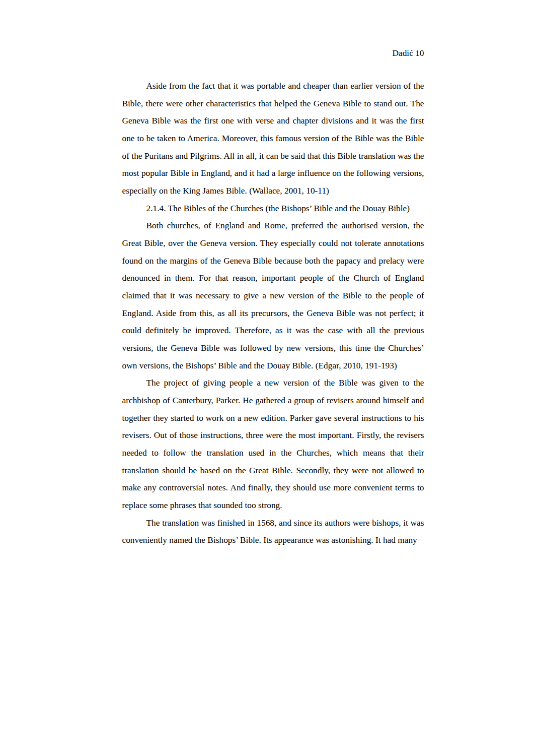Dadić 10
Aside from the fact that it was portable and cheaper than earlier version of the Bible, there were other characteristics that helped the Geneva Bible to stand out. The Geneva Bible was the first one with verse and chapter divisions and it was the first one to be taken to America. Moreover, this famous version of the Bible was the Bible of the Puritans and Pilgrims. All in all, it can be said that this Bible translation was the most popular Bible in England, and it had a large influence on the following versions, especially on the King James Bible. (Wallace, 2001, 10-11)
2.1.4. The Bibles of the Churches (the Bishops’ Bible and the Douay Bible)
Both churches, of England and Rome, preferred the authorised version, the Great Bible, over the Geneva version. They especially could not tolerate annotations found on the margins of the Geneva Bible because both the papacy and prelacy were denounced in them. For that reason, important people of the Church of England claimed that it was necessary to give a new version of the Bible to the people of England. Aside from this, as all its precursors, the Geneva Bible was not perfect; it could definitely be improved. Therefore, as it was the case with all the previous versions, the Geneva Bible was followed by new versions, this time the Churches’ own versions, the Bishops’ Bible and the Douay Bible. (Edgar, 2010, 191-193)
The project of giving people a new version of the Bible was given to the archbishop of Canterbury, Parker. He gathered a group of revisers around himself and together they started to work on a new edition. Parker gave several instructions to his revisers. Out of those instructions, three were the most important. Firstly, the revisers needed to follow the translation used in the Churches, which means that their translation should be based on the Great Bible. Secondly, they were not allowed to make any controversial notes. And finally, they should use more convenient terms to replace some phrases that sounded too strong.
The translation was finished in 1568, and since its authors were bishops, it was conveniently named the Bishops’ Bible. Its appearance was astonishing. It had many